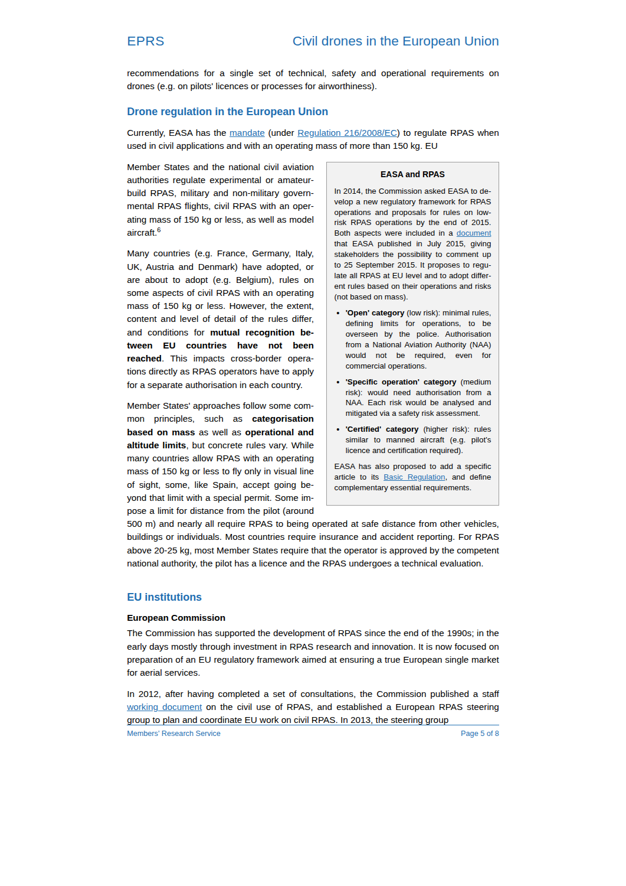EPRS
Civil drones in the European Union
recommendations for a single set of technical, safety and operational requirements on drones (e.g. on pilots' licences or processes for airworthiness).
Drone regulation in the European Union
Currently, EASA has the mandate (under Regulation 216/2008/EC) to regulate RPAS when used in civil applications and with an operating mass of more than 150 kg. EU
EASA and RPAS
In 2014, the Commission asked EASA to develop a new regulatory framework for RPAS operations and proposals for rules on low-risk RPAS operations by the end of 2015. Both aspects were included in a document that EASA published in July 2015, giving stakeholders the possibility to comment up to 25 September 2015. It proposes to regulate all RPAS at EU level and to adopt different rules based on their operations and risks (not based on mass).
'Open' category (low risk): minimal rules, defining limits for operations, to be overseen by the police. Authorisation from a National Aviation Authority (NAA) would not be required, even for commercial operations.
'Specific operation' category (medium risk): would need authorisation from a NAA. Each risk would be analysed and mitigated via a safety risk assessment.
'Certified' category (higher risk): rules similar to manned aircraft (e.g. pilot's licence and certification required).
EASA has also proposed to add a specific article to its Basic Regulation, and define complementary essential requirements.
Member States and the national civil aviation authorities regulate experimental or amateur-build RPAS, military and non-military governmental RPAS flights, civil RPAS with an operating mass of 150 kg or less, as well as model aircraft.6
Many countries (e.g. France, Germany, Italy, UK, Austria and Denmark) have adopted, or are about to adopt (e.g. Belgium), rules on some aspects of civil RPAS with an operating mass of 150 kg or less. However, the extent, content and level of detail of the rules differ, and conditions for mutual recognition between EU countries have not been reached. This impacts cross-border operations directly as RPAS operators have to apply for a separate authorisation in each country.
Member States' approaches follow some common principles, such as categorisation based on mass as well as operational and altitude limits, but concrete rules vary. While many countries allow RPAS with an operating mass of 150 kg or less to fly only in visual line of sight, some, like Spain, accept going beyond that limit with a special permit. Some impose a limit for distance from the pilot (around 500 m) and nearly all require RPAS to being operated at safe distance from other vehicles, buildings or individuals. Most countries require insurance and accident reporting. For RPAS above 20-25 kg, most Member States require that the operator is approved by the competent national authority, the pilot has a licence and the RPAS undergoes a technical evaluation.
EU institutions
European Commission
The Commission has supported the development of RPAS since the end of the 1990s; in the early days mostly through investment in RPAS research and innovation. It is now focused on preparation of an EU regulatory framework aimed at ensuring a true European single market for aerial services.
In 2012, after having completed a set of consultations, the Commission published a staff working document on the civil use of RPAS, and established a European RPAS steering group to plan and coordinate EU work on civil RPAS. In 2013, the steering group
Members' Research Service
Page 5 of 8